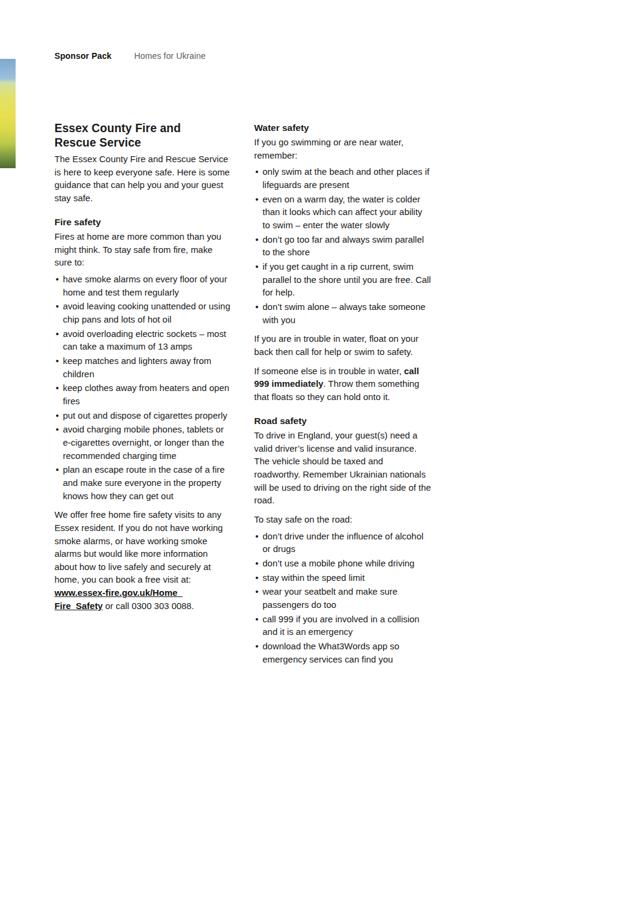Sponsor Pack Homes for Ukraine
Essex County Fire and
Rescue Service
The Essex County Fire and Rescue Service is here to keep everyone safe. Here is some guidance that can help you and your guest stay safe.
Fire safety
Fires at home are more common than you might think. To stay safe from fire, make sure to:
have smoke alarms on every floor of your home and test them regularly
avoid leaving cooking unattended or using chip pans and lots of hot oil
avoid overloading electric sockets – most can take a maximum of 13 amps
keep matches and lighters away from children
keep clothes away from heaters and open fires
put out and dispose of cigarettes properly
avoid charging mobile phones, tablets or e-cigarettes overnight, or longer than the recommended charging time
plan an escape route in the case of a fire and make sure everyone in the property knows how they can get out
We offer free home fire safety visits to any Essex resident. If you do not have working smoke alarms, or have working smoke alarms but would like more information about how to live safely and securely at home, you can book a free visit at: www.essex-fire.gov.uk/Home_ Fire_Safety or call 0300 303 0088.
Water safety
If you go swimming or are near water, remember:
only swim at the beach and other places if lifeguards are present
even on a warm day, the water is colder than it looks which can affect your ability to swim – enter the water slowly
don’t go too far and always swim parallel to the shore
if you get caught in a rip current, swim parallel to the shore until you are free. Call for help.
don’t swim alone – always take someone with you
If you are in trouble in water, float on your back then call for help or swim to safety.
If someone else is in trouble in water, call 999 immediately. Throw them something that floats so they can hold onto it.
Road safety
To drive in England, your guest(s) need a valid driver’s license and valid insurance. The vehicle should be taxed and roadworthy. Remember Ukrainian nationals will be used to driving on the right side of the road.
To stay safe on the road:
don’t drive under the influence of alcohol or drugs
don’t use a mobile phone while driving
stay within the speed limit
wear your seatbelt and make sure passengers do too
call 999 if you are involved in a collision and it is an emergency
download the What3Words app so emergency services can find you